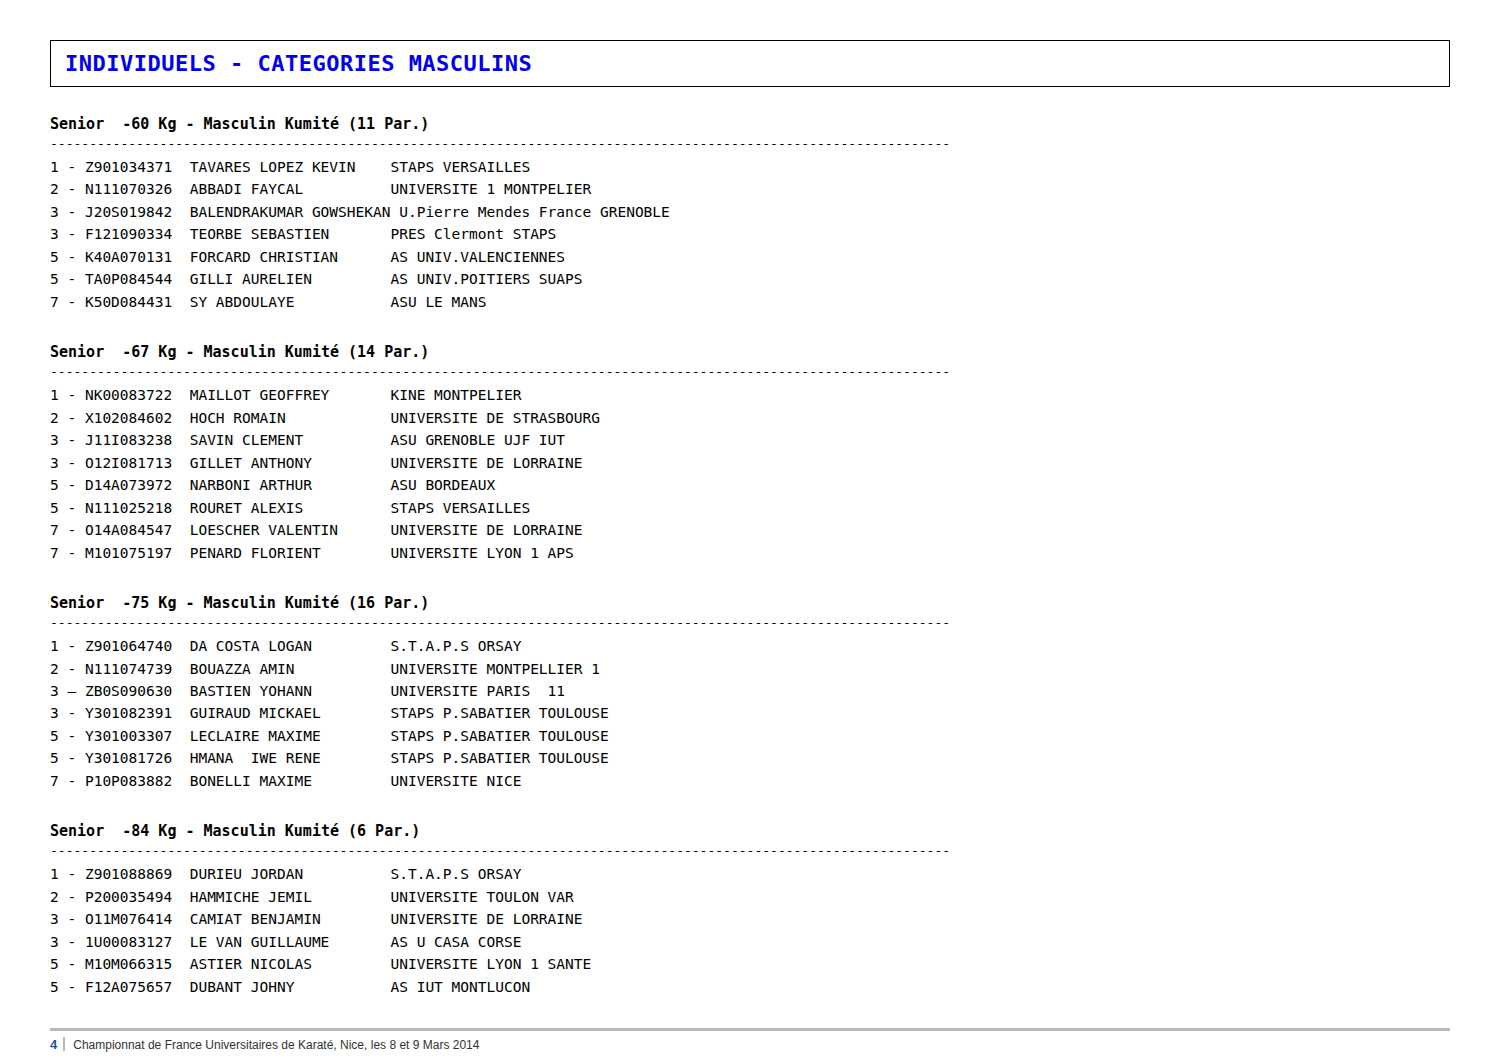INDIVIDUELS - CATEGORIES MASCULINS
Senior -60 Kg - Masculin Kumité (11 Par.)
-------------------------------------------------------------------------------------------------------------------
1 - Z901034371  TAVARES LOPEZ KEVIN    STAPS VERSAILLES
2 - N111070326  ABBADI FAYCAL          UNIVERSITE 1 MONTPELIER
3 - J20S019842  BALENDRAKUMAR GOWSHEKAN U.Pierre Mendes France GRENOBLE
3 - F121090334  TEORBE SEBASTIEN       PRES Clermont STAPS
5 - K40A070131  FORCARD CHRISTIAN      AS UNIV.VALENCIENNES
5 - TA0P084544  GILLI AURELIEN         AS UNIV.POITIERS SUAPS
7 - K50D084431  SY ABDOULAYE           ASU LE MANS
Senior -67 Kg - Masculin Kumité (14 Par.)
-------------------------------------------------------------------------------------------------------------------
1 - NK00083722  MAILLOT GEOFFREY       KINE MONTPELIER
2 - X102084602  HOCH ROMAIN            UNIVERSITE DE STRASBOURG
3 - J11I083238  SAVIN CLEMENT          ASU GRENOBLE UJF IUT
3 - O12I081713  GILLET ANTHONY         UNIVERSITE DE LORRAINE
5 - D14A073972  NARBONI ARTHUR         ASU BORDEAUX
5 - N111025218  ROURET ALEXIS          STAPS VERSAILLES
7 - O14A084547  LOESCHER VALENTIN      UNIVERSITE DE LORRAINE
7 - M101075197  PENARD FLORIENT        UNIVERSITE LYON 1 APS
Senior -75 Kg - Masculin Kumité (16 Par.)
-------------------------------------------------------------------------------------------------------------------
1 - Z901064740  DA COSTA LOGAN         S.T.A.P.S ORSAY
2 - N111074739  BOUAZZA AMIN           UNIVERSITE MONTPELLIER 1
3 – ZB0S090630  BASTIEN YOHANN         UNIVERSITE PARIS  11
3 - Y301082391  GUIRAUD MICKAEL        STAPS P.SABATIER TOULOUSE
5 - Y301003307  LECLAIRE MAXIME        STAPS P.SABATIER TOULOUSE
5 - Y301081726  HMANA  IWE RENE        STAPS P.SABATIER TOULOUSE
7 - P10P083882  BONELLI MAXIME         UNIVERSITE NICE
Senior -84 Kg - Masculin Kumité (6 Par.)
-------------------------------------------------------------------------------------------------------------------
1 - Z901088869  DURIEU JORDAN          S.T.A.P.S ORSAY
2 - P200035494  HAMMICHE JEMIL         UNIVERSITE TOULON VAR
3 - O11M076414  CAMIAT BENJAMIN        UNIVERSITE DE LORRAINE
3 - 1U00083127  LE VAN GUILLAUME       AS U CASA CORSE
5 - M10M066315  ASTIER NICOLAS         UNIVERSITE LYON 1 SANTE
5 - F12A075657  DUBANT JOHNY           AS IUT MONTLUCON
4 Championnat de France Universitaires de Karaté, Nice, les 8 et 9 Mars 2014